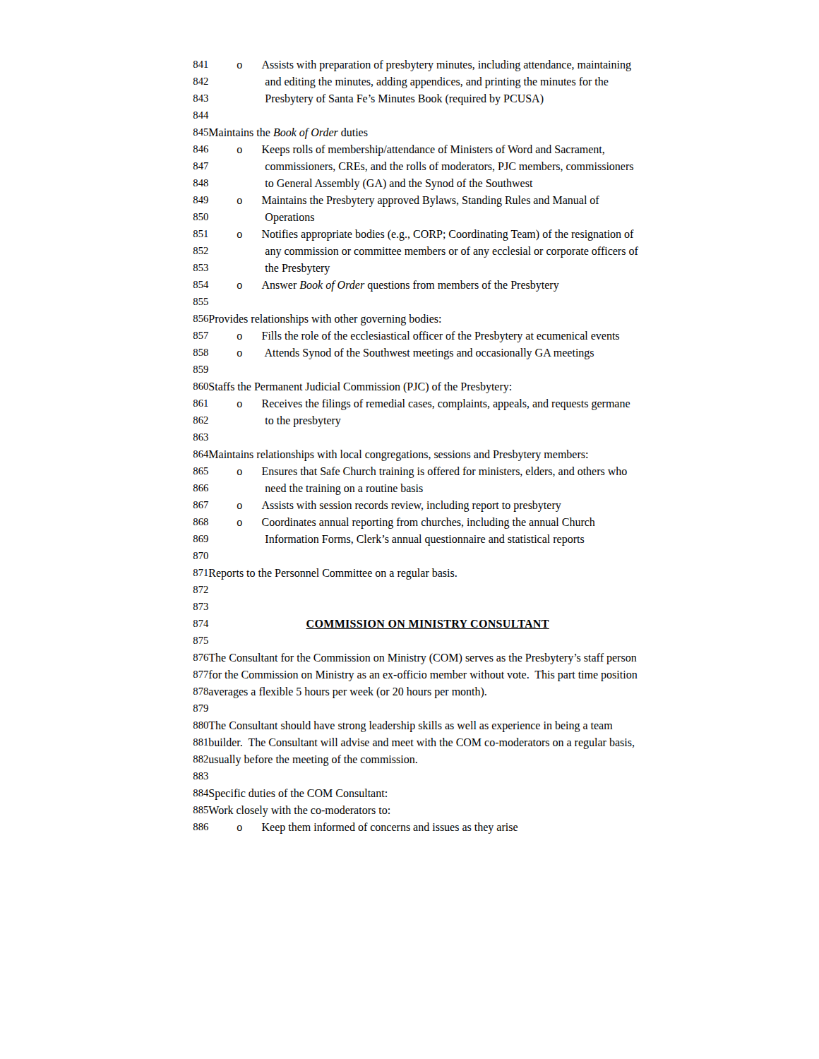| 841 | o Assists with preparation of presbytery minutes, including attendance, maintaining |
| 842 | and editing the minutes, adding appendices, and printing the minutes for the |
| 843 | Presbytery of Santa Fe’s Minutes Book (required by PCUSA) |
| 844 | |
| 845 | Maintains the Book of Order duties |
| 846 | o Keeps rolls of membership/attendance of Ministers of Word and Sacrament, |
| 847 | commissioners, CREs, and the rolls of moderators, PJC members, commissioners |
| 848 | to General Assembly (GA) and the Synod of the Southwest |
| 849 | o Maintains the Presbytery approved Bylaws, Standing Rules and Manual of |
| 850 | Operations |
| 851 | o Notifies appropriate bodies (e.g., CORP; Coordinating Team) of the resignation of |
| 852 | any commission or committee members or of any ecclesial or corporate officers of |
| 853 | the Presbytery |
| 854 | o Answer Book of Order questions from members of the Presbytery |
| 855 | |
| 856 | Provides relationships with other governing bodies: |
| 857 | o Fills the role of the ecclesiastical officer of the Presbytery at ecumenical events |
| 858 | o Attends Synod of the Southwest meetings and occasionally GA meetings |
| 859 | |
| 860 | Staffs the Permanent Judicial Commission (PJC) of the Presbytery: |
| 861 | o Receives the filings of remedial cases, complaints, appeals, and requests germane |
| 862 | to the presbytery |
| 863 | |
| 864 | Maintains relationships with local congregations, sessions and Presbytery members: |
| 865 | o Ensures that Safe Church training is offered for ministers, elders, and others who |
| 866 | need the training on a routine basis |
| 867 | o Assists with session records review, including report to presbytery |
| 868 | o Coordinates annual reporting from churches, including the annual Church |
| 869 | Information Forms, Clerk’s annual questionnaire and statistical reports |
| 870 | |
| 871 | Reports to the Personnel Committee on a regular basis. |
| 872 | |
| 873 | |
| 874 | COMMISSION ON MINISTRY CONSULTANT |
| 875 | |
| 876 | The Consultant for the Commission on Ministry (COM) serves as the Presbytery’s staff person |
| 877 | for the Commission on Ministry as an ex-officio member without vote. This part time position |
| 878 | averages a flexible 5 hours per week (or 20 hours per month). |
| 879 | |
| 880 | The Consultant should have strong leadership skills as well as experience in being a team |
| 881 | builder. The Consultant will advise and meet with the COM co-moderators on a regular basis, |
| 882 | usually before the meeting of the commission. |
| 883 | |
| 884 | Specific duties of the COM Consultant: |
| 885 | Work closely with the co-moderators to: |
| 886 | o Keep them informed of concerns and issues as they arise |